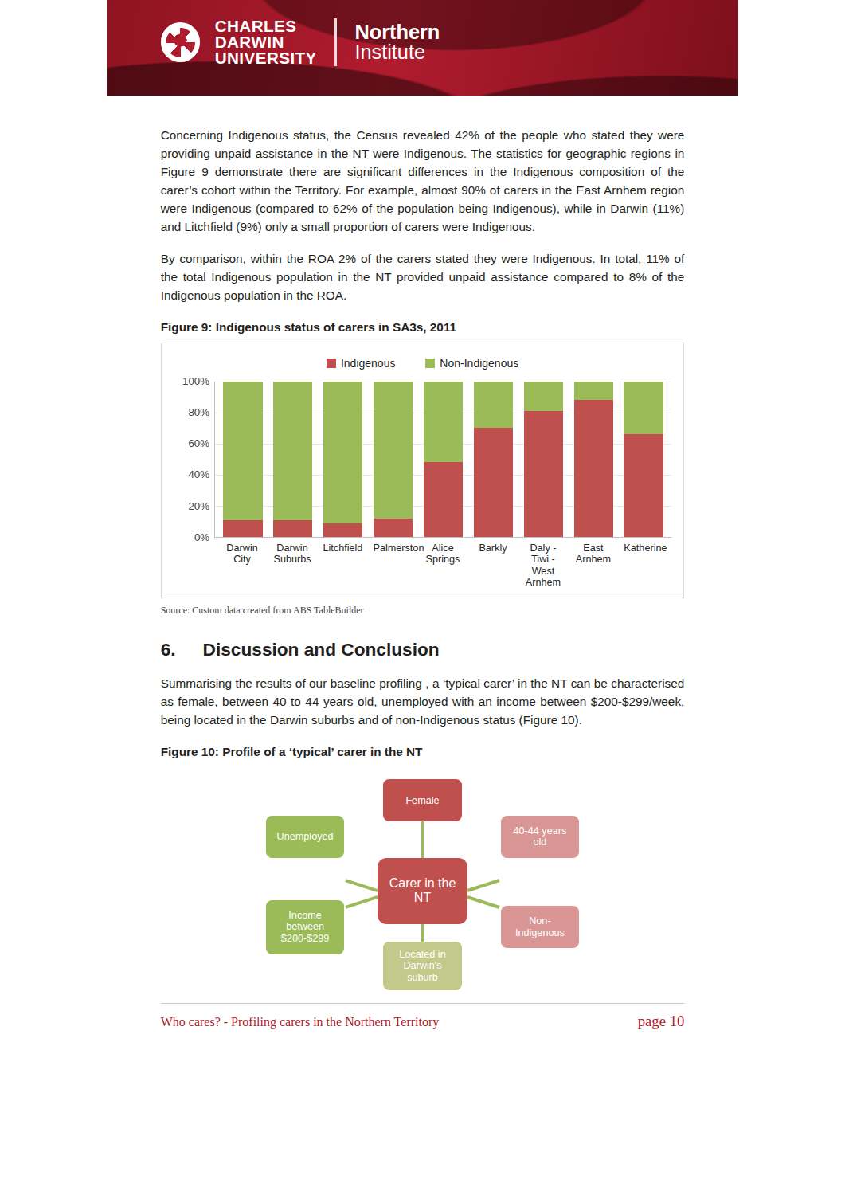Charles
Darwin
University
Northern
Institute
Concerning Indigenous status, the Census revealed 42% of the people who stated they were providing unpaid assistance in the NT were Indigenous. The statistics for geographic regions in Figure 9 demonstrate there are significant differences in the Indigenous composition of the carer’s cohort within the Territory. For example, almost 90% of carers in the East Arnhem region were Indigenous (compared to 62% of the population being Indigenous), while in Darwin (11%) and Litchfield (9%) only a small proportion of carers were Indigenous.
By comparison, within the ROA 2% of the carers stated they were Indigenous. In total, 11% of the total Indigenous population in the NT provided unpaid assistance compared to 8% of the Indigenous population in the ROA.
Figure 9: Indigenous status of carers in SA3s, 2011
Indigenous
Non-Indigenous
100%
80%
60%
40%
20%
0%
Darwin City
Darwin Suburbs
Litchfield
Palmerston
Alice Springs
Barkly
Daly - Tiwi - West Arnhem
East Arnhem
Katherine
Source: Custom data created from ABS TableBuilder
6. Discussion and Conclusion
Summarising the results of our baseline profiling , a ‘typical carer’ in the NT can be characterised as female, between 40 to 44 years old, unemployed with an income between $200-$299/week, being located in the Darwin suburbs and of non-Indigenous status (Figure 10).
Figure 10: Profile of a ‘typical’ carer in the NT
Female
40-44 years old
Non-Indigenous
Located in Darwin's suburb
Income between $200-$299
Unemployed
Carer in the NT
Who cares? - Profiling carers in the Northern Territory
page 10